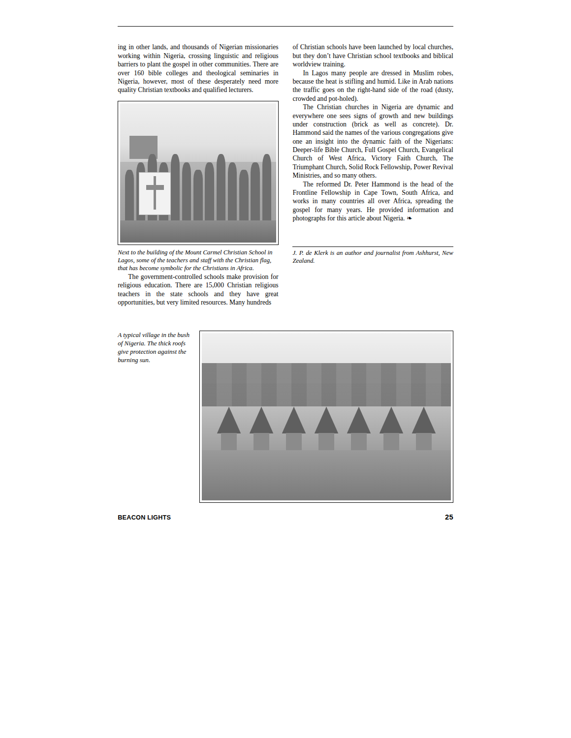ing in other lands, and thousands of Nigerian missionaries working within Nigeria, crossing linguistic and religious barriers to plant the gospel in other communities. There are over 160 bible colleges and theological seminaries in Nigeria, however, most of these desperately need more quality Christian textbooks and qualified lecturers.
Next to the building of the Mount Carmel Christian School in Lagos, some of the teachers and staff with the Christian flag, that has become symbolic for the Christians in Africa.
The government-controlled schools make provision for religious education. There are 15,000 Christian religious teachers in the state schools and they have great opportunities, but very limited resources. Many hundreds
of Christian schools have been launched by local churches, but they don’t have Christian school textbooks and biblical worldview training.
In Lagos many people are dressed in Muslim robes, because the heat is stifling and humid. Like in Arab nations the traffic goes on the right-hand side of the road (dusty, crowded and pot-holed).
The Christian churches in Nigeria are dynamic and everywhere one sees signs of growth and new buildings under construction (brick as well as concrete). Dr. Hammond said the names of the various congregations give one an insight into the dynamic faith of the Nigerians: Deeper-life Bible Church, Full Gospel Church, Evangelical Church of West Africa, Victory Faith Church, The Triumphant Church, Solid Rock Fellowship, Power Revival Ministries, and so many others.
The reformed Dr. Peter Hammond is the head of the Frontline Fellowship in Cape Town, South Africa, and works in many countries all over Africa, spreading the gospel for many years. He provided information and photographs for this article about Nigeria. ❧
J. P. de Klerk is an author and journalist from Ashhurst, New Zealand.
A typical village in the bush of Nigeria. The thick roofs give protection against the burning sun.
BEACON LIGHTS
25